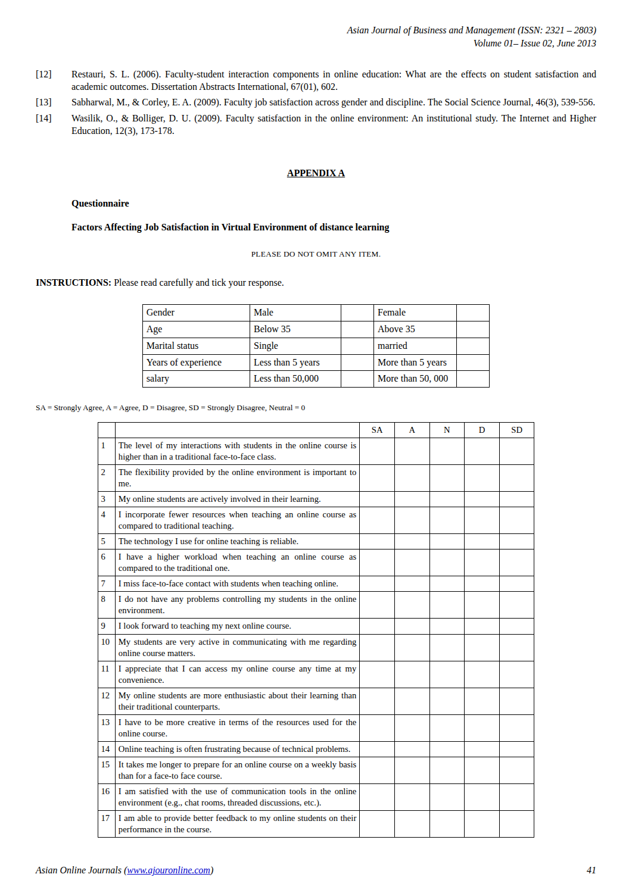Asian Journal of Business and Management (ISSN: 2321 – 2803)
Volume 01– Issue 02, June 2013
[12]
Restauri, S. L. (2006). Faculty-student interaction components in online education: What are the effects on student satisfaction and academic outcomes. Dissertation Abstracts International, 67(01), 602.
[13]
Sabharwal, M., & Corley, E. A. (2009). Faculty job satisfaction across gender and discipline. The Social Science Journal, 46(3), 539-556.
[14]
Wasilik, O., & Bolliger, D. U. (2009). Faculty satisfaction in the online environment: An institutional study. The Internet and Higher Education, 12(3), 173-178.
APPENDIX A
Questionnaire
Factors Affecting Job Satisfaction in Virtual Environment of distance learning
PLEASE DO NOT OMIT ANY ITEM.
INSTRUCTIONS: Please read carefully and tick your response.
| Gender | Male | | Female | |
| Age | Below 35 | | Above 35 | |
| Marital status | Single | | married | |
| Years of experience | Less than 5 years | | More than 5 years | |
| salary | Less than 50,000 | | More than 50, 000 | |
SA = Strongly Agree, A = Agree, D = Disagree, SD = Strongly Disagree, Neutral = 0
| | | SA | A | N | D | SD |
| 1 | The level of my interactions with students in the online course is higher than in a traditional face-to-face class. | | | | | |
| 2 | The flexibility provided by the online environment is important to me. | | | | | |
| 3 | My online students are actively involved in their learning. | | | | | |
| 4 | I incorporate fewer resources when teaching an online course as compared to traditional teaching. | | | | | |
| 5 | The technology I use for online teaching is reliable. | | | | | |
| 6 | I have a higher workload when teaching an online course as compared to the traditional one. | | | | | |
| 7 | I miss face-to-face contact with students when teaching online. | | | | | |
| 8 | I do not have any problems controlling my students in the online environment. | | | | | |
| 9 | I look forward to teaching my next online course. | | | | | |
| 10 | My students are very active in communicating with me regarding online course matters. | | | | | |
| 11 | I appreciate that I can access my online course any time at my convenience. | | | | | |
| 12 | My online students are more enthusiastic about their learning than their traditional counterparts. | | | | | |
| 13 | I have to be more creative in terms of the resources used for the online course. | | | | | |
| 14 | Online teaching is often frustrating because of technical problems. | | | | | |
| 15 | It takes me longer to prepare for an online course on a weekly basis than for a face-to face course. | | | | | |
| 16 | I am satisfied with the use of communication tools in the online environment (e.g., chat rooms, threaded discussions, etc.). | | | | | |
| 17 | I am able to provide better feedback to my online students on their performance in the course. | | | | | |
Asian Online Journals (www.ajouronline.com)
41